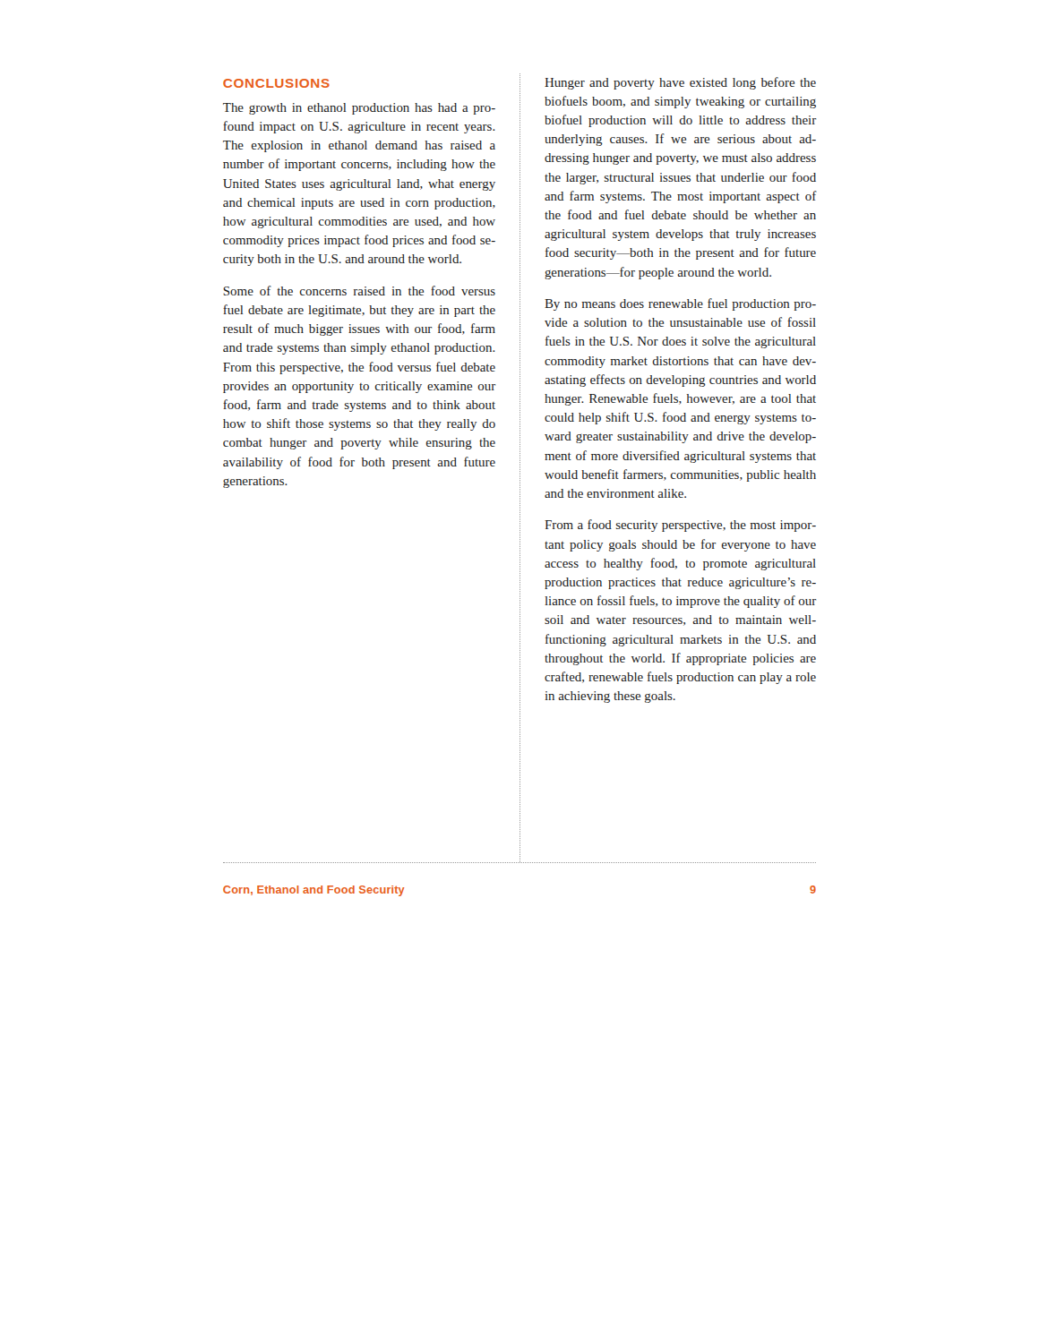Conclusions
The growth in ethanol production has had a profound impact on U.S. agriculture in recent years. The explosion in ethanol demand has raised a number of important concerns, including how the United States uses agricultural land, what energy and chemical inputs are used in corn production, how agricultural commodities are used, and how commodity prices impact food prices and food security both in the U.S. and around the world.
Some of the concerns raised in the food versus fuel debate are legitimate, but they are in part the result of much bigger issues with our food, farm and trade systems than simply ethanol production. From this perspective, the food versus fuel debate provides an opportunity to critically examine our food, farm and trade systems and to think about how to shift those systems so that they really do combat hunger and poverty while ensuring the availability of food for both present and future generations.
Hunger and poverty have existed long before the biofuels boom, and simply tweaking or curtailing biofuel production will do little to address their underlying causes. If we are serious about addressing hunger and poverty, we must also address the larger, structural issues that underlie our food and farm systems. The most important aspect of the food and fuel debate should be whether an agricultural system develops that truly increases food security—both in the present and for future generations—for people around the world.
By no means does renewable fuel production provide a solution to the unsustainable use of fossil fuels in the U.S. Nor does it solve the agricultural commodity market distortions that can have devastating effects on developing countries and world hunger. Renewable fuels, however, are a tool that could help shift U.S. food and energy systems toward greater sustainability and drive the development of more diversified agricultural systems that would benefit farmers, communities, public health and the environment alike.
From a food security perspective, the most important policy goals should be for everyone to have access to healthy food, to promote agricultural production practices that reduce agriculture’s reliance on fossil fuels, to improve the quality of our soil and water resources, and to maintain well-functioning agricultural markets in the U.S. and throughout the world. If appropriate policies are crafted, renewable fuels production can play a role in achieving these goals.
Corn, Ethanol and Food Security 9